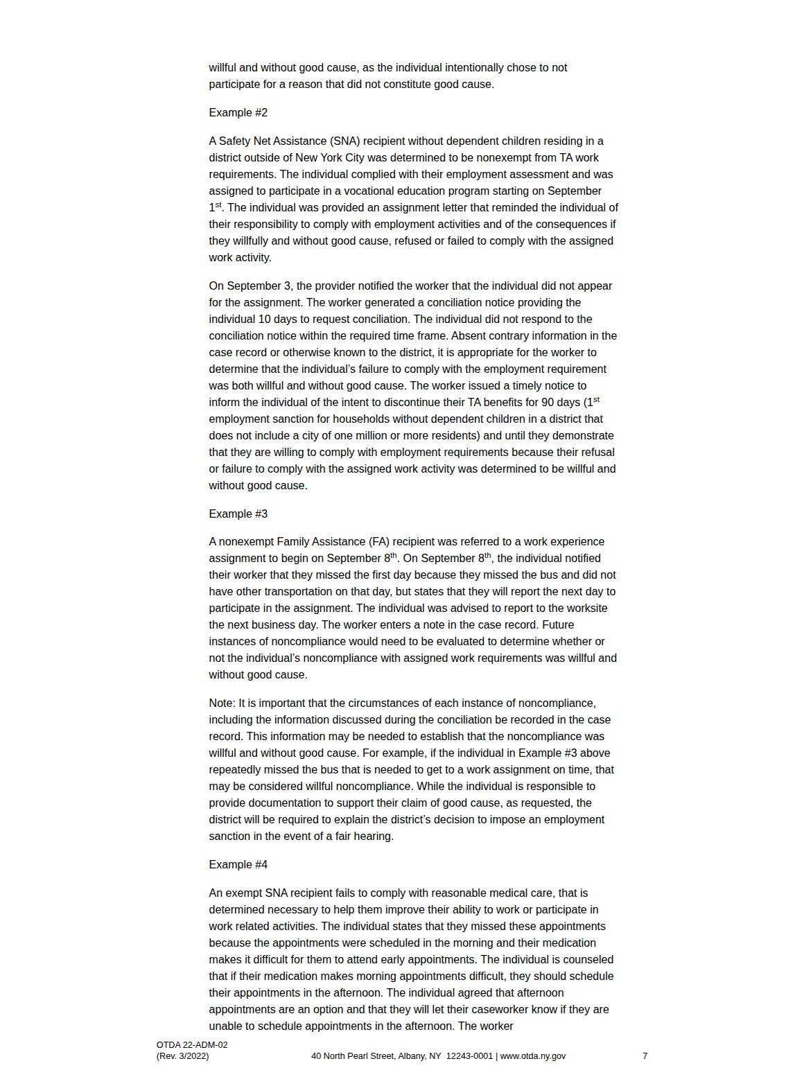willful and without good cause, as the individual intentionally chose to not participate for a reason that did not constitute good cause.
Example #2
A Safety Net Assistance (SNA) recipient without dependent children residing in a district outside of New York City was determined to be nonexempt from TA work requirements. The individual complied with their employment assessment and was assigned to participate in a vocational education program starting on September 1st. The individual was provided an assignment letter that reminded the individual of their responsibility to comply with employment activities and of the consequences if they willfully and without good cause, refused or failed to comply with the assigned work activity.
On September 3, the provider notified the worker that the individual did not appear for the assignment. The worker generated a conciliation notice providing the individual 10 days to request conciliation. The individual did not respond to the conciliation notice within the required time frame. Absent contrary information in the case record or otherwise known to the district, it is appropriate for the worker to determine that the individual’s failure to comply with the employment requirement was both willful and without good cause. The worker issued a timely notice to inform the individual of the intent to discontinue their TA benefits for 90 days (1st employment sanction for households without dependent children in a district that does not include a city of one million or more residents) and until they demonstrate that they are willing to comply with employment requirements because their refusal or failure to comply with the assigned work activity was determined to be willful and without good cause.
Example #3
A nonexempt Family Assistance (FA) recipient was referred to a work experience assignment to begin on September 8th. On September 8th, the individual notified their worker that they missed the first day because they missed the bus and did not have other transportation on that day, but states that they will report the next day to participate in the assignment. The individual was advised to report to the worksite the next business day. The worker enters a note in the case record. Future instances of noncompliance would need to be evaluated to determine whether or not the individual’s noncompliance with assigned work requirements was willful and without good cause.
Note: It is important that the circumstances of each instance of noncompliance, including the information discussed during the conciliation be recorded in the case record. This information may be needed to establish that the noncompliance was willful and without good cause. For example, if the individual in Example #3 above repeatedly missed the bus that is needed to get to a work assignment on time, that may be considered willful noncompliance. While the individual is responsible to provide documentation to support their claim of good cause, as requested, the district will be required to explain the district’s decision to impose an employment sanction in the event of a fair hearing.
Example #4
An exempt SNA recipient fails to comply with reasonable medical care, that is determined necessary to help them improve their ability to work or participate in work related activities. The individual states that they missed these appointments because the appointments were scheduled in the morning and their medication makes it difficult for them to attend early appointments. The individual is counseled that if their medication makes morning appointments difficult, they should schedule their appointments in the afternoon. The individual agreed that afternoon appointments are an option and that they will let their caseworker know if they are unable to schedule appointments in the afternoon. The worker
| OTDA 22-ADM-02 (Rev. 3/2022) | 40 North Pearl Street, Albany, NY 12243-0001 / www.otda.ny.gov | 7 |